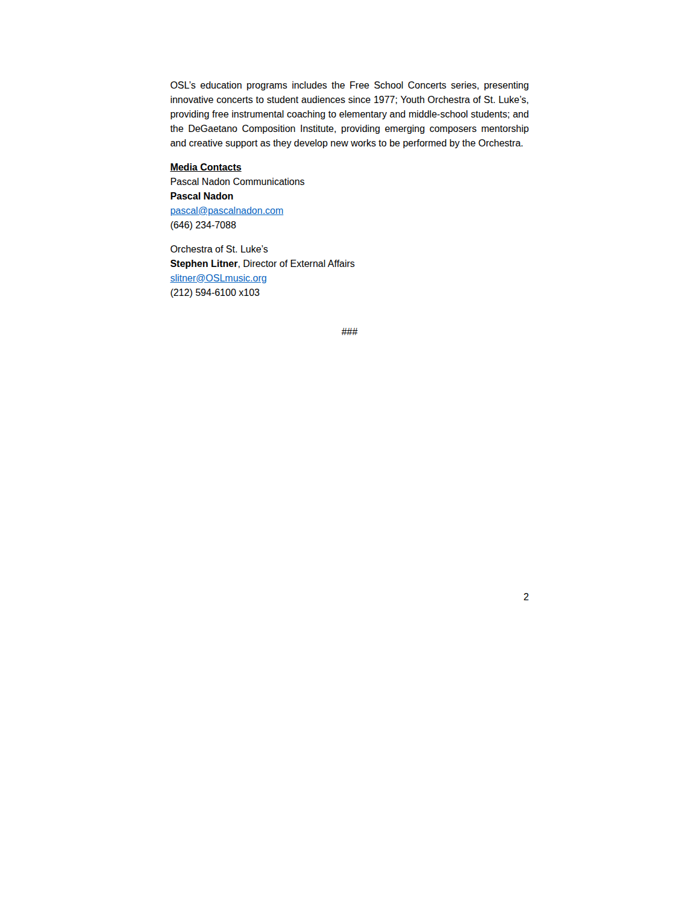OSL’s education programs includes the Free School Concerts series, presenting innovative concerts to student audiences since 1977; Youth Orchestra of St. Luke’s, providing free instrumental coaching to elementary and middle-school students; and the DeGaetano Composition Institute, providing emerging composers mentorship and creative support as they develop new works to be performed by the Orchestra.
Media Contacts
Pascal Nadon Communications
Pascal Nadon
pascal@pascalnadon.com
(646) 234-7088
Orchestra of St. Luke’s
Stephen Litner, Director of External Affairs
slitner@OSLmusic.org
(212) 594-6100 x103
###
2